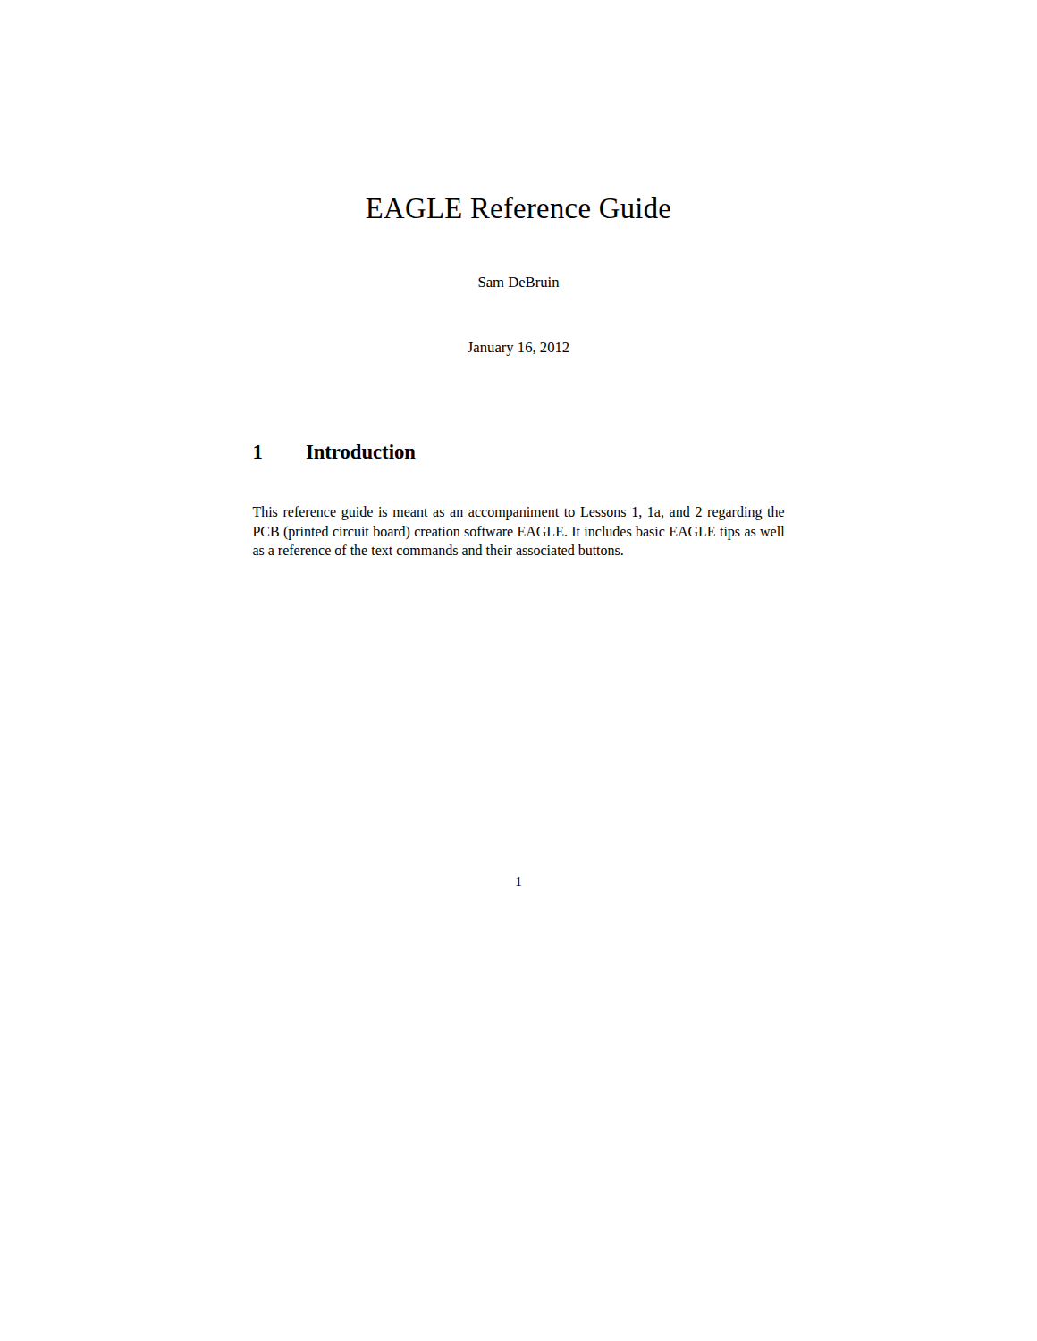EAGLE Reference Guide
Sam DeBruin
January 16, 2012
1 Introduction
This reference guide is meant as an accompaniment to Lessons 1, 1a, and 2 regarding the PCB (printed circuit board) creation software EAGLE. It includes basic EAGLE tips as well as a reference of the text commands and their associated buttons.
1